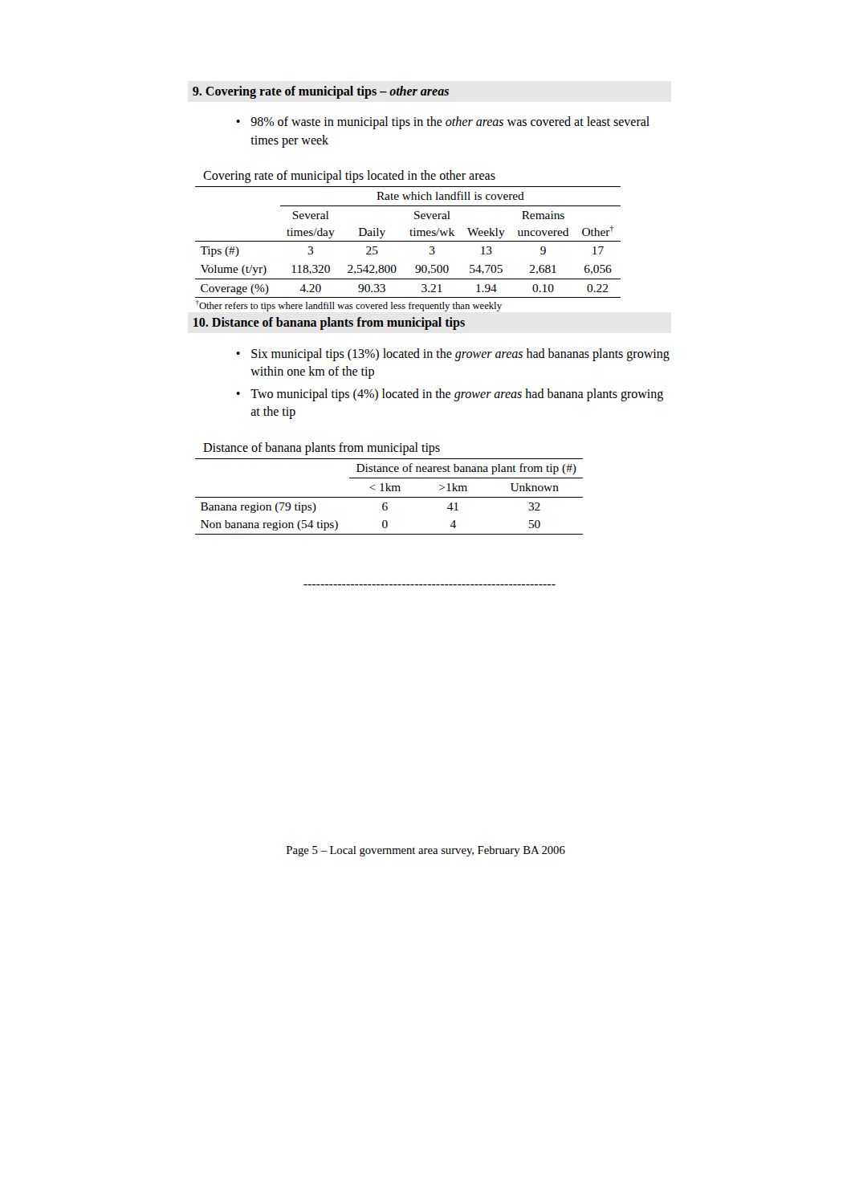9. Covering rate of municipal tips – other areas
98% of waste in municipal tips in the other areas was covered at least several times per week
Covering rate of municipal tips located in the other areas
| | Rate which landfill is covered |
| | Several times/day | Daily | Several times/wk | Weekly | Remains uncovered | Other † |
| Tips (#) | 3 | 25 | 3 | 13 | 9 | 17 |
| Volume (t/yr) | 118,320 | 2,542,800 | 90,500 | 54,705 | 2,681 | 6,056 |
| Coverage (%) | 4.20 | 90.33 | 3.21 | 1.94 | 0.10 | 0.22 |
†Other refers to tips where landfill was covered less frequently than weekly
10. Distance of banana plants from municipal tips
Six municipal tips (13%) located in the grower areas had bananas plants growing within one km of the tip
Two municipal tips (4%) located in the grower areas had banana plants growing at the tip
Distance of banana plants from municipal tips
| | Distance of nearest banana plant from tip (#) |
| | < 1km | >1km | Unknown |
| Banana region (79 tips) | 6 | 41 | 32 |
| Non banana region (54 tips) | 0 | 4 | 50 |
-----------------------------------------------------------
Page 5 – Local government area survey, February BA 2006